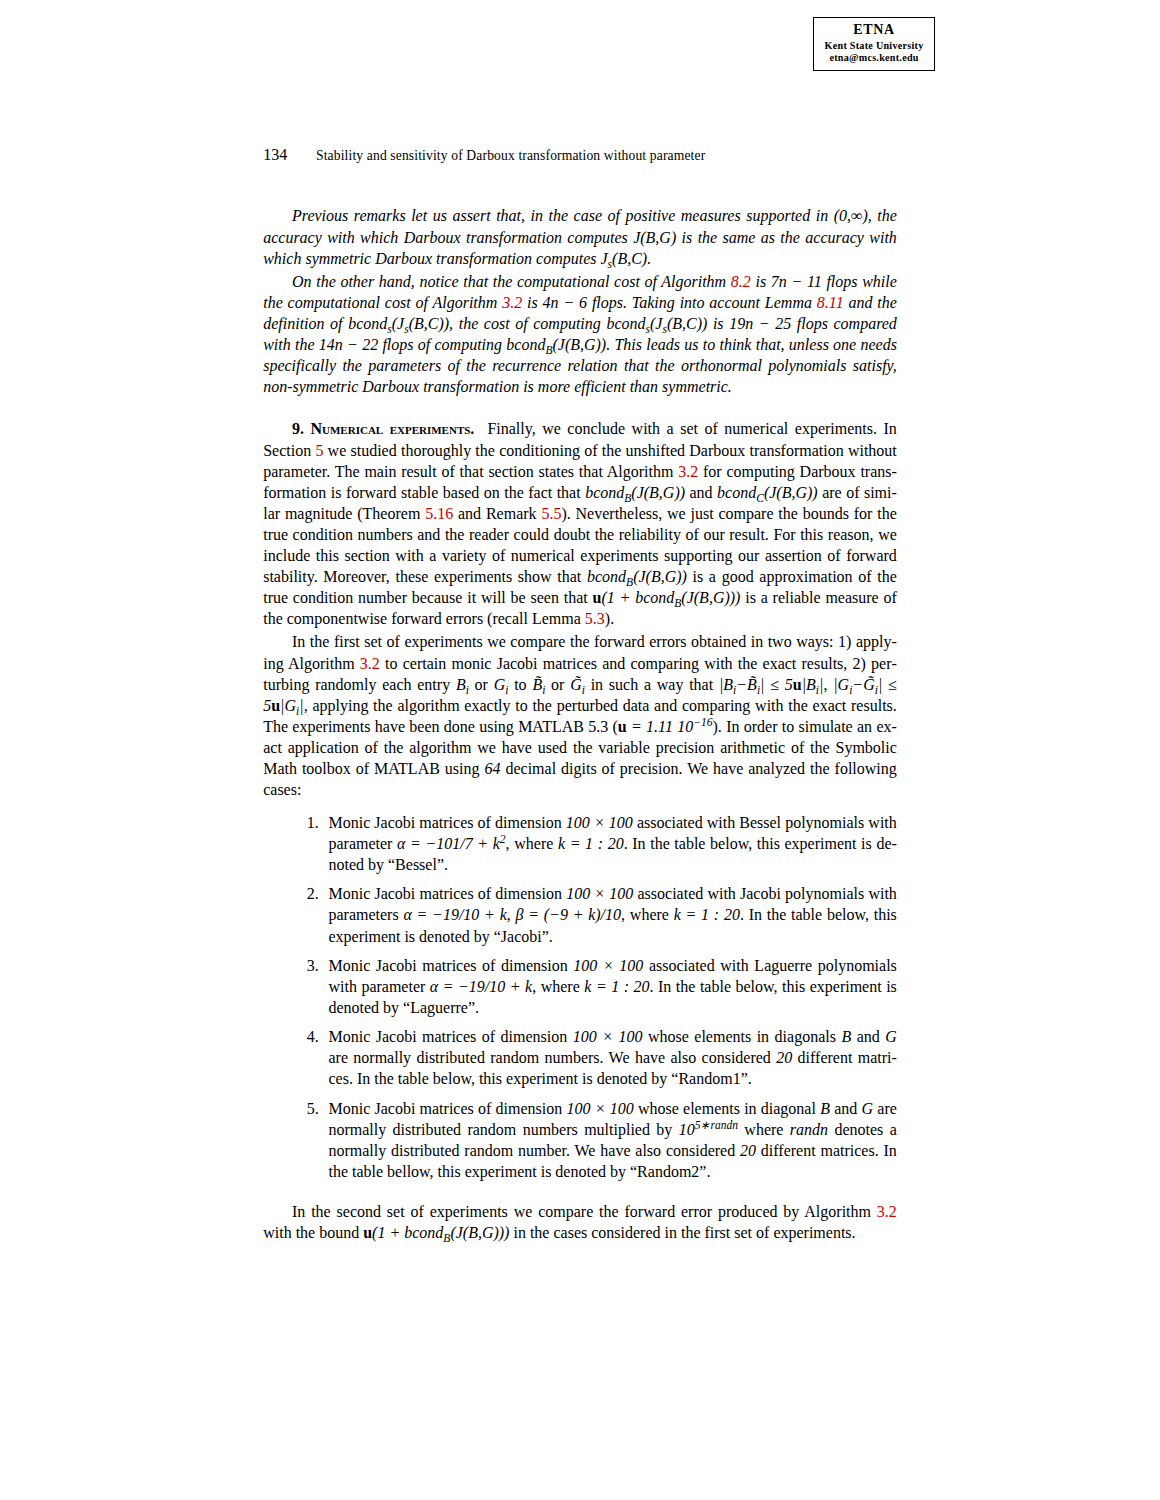ETNA
Kent State University
etna@mcs.kent.edu
134 Stability and sensitivity of Darboux transformation without parameter
Previous remarks let us assert that, in the case of positive measures supported in (0,∞), the accuracy with which Darboux transformation computes J(B,G) is the same as the accuracy with which symmetric Darboux transformation computes Js(B,C).
On the other hand, notice that the computational cost of Algorithm 8.2 is 7n − 11 flops while the computational cost of Algorithm 3.2 is 4n − 6 flops. Taking into account Lemma 8.11 and the definition of bconds(Js(B,C)), the cost of computing bconds(Js(B,C)) is 19n − 25 flops compared with the 14n − 22 flops of computing bcondB(J(B,G)). This leads us to think that, unless one needs specifically the parameters of the recurrence relation that the orthonormal polynomials satisfy, non-symmetric Darboux transformation is more efficient than symmetric.
9. Numerical experiments. Finally, we conclude with a set of numerical experiments. In Section 5 we studied thoroughly the conditioning of the unshifted Darboux transformation without parameter. The main result of that section states that Algorithm 3.2 for computing Darboux transformation is forward stable based on the fact that bcondB(J(B,G)) and bcondC(J(B,G)) are of similar magnitude (Theorem 5.16 and Remark 5.5). Nevertheless, we just compare the bounds for the true condition numbers and the reader could doubt the reliability of our result. For this reason, we include this section with a variety of numerical experiments supporting our assertion of forward stability. Moreover, these experiments show that bcondB(J(B,G)) is a good approximation of the true condition number because it will be seen that u(1 + bcondB(J(B,G))) is a reliable measure of the componentwise forward errors (recall Lemma 5.3).
In the first set of experiments we compare the forward errors obtained in two ways: 1) applying Algorithm 3.2 to certain monic Jacobi matrices and comparing with the exact results, 2) perturbing randomly each entry Bi or Gi to B̃i or G̃i in such a way that |Bi−B̃i| ≤ 5 u|Bi|, |Gi−G̃i| ≤ 5 u|Gi|, applying the algorithm exactly to the perturbed data and comparing with the exact results. The experiments have been done using MATLAB 5.3 (u = 1.11 10−16). In order to simulate an exact application of the algorithm we have used the variable precision arithmetic of the Symbolic Math toolbox of MATLAB using 64 decimal digits of precision. We have analyzed the following cases:
Monic Jacobi matrices of dimension 100 × 100 associated with Bessel polynomials with parameter α = −101/7 + k2, where k = 1 : 20. In the table below, this experiment is denoted by “Bessel”.
Monic Jacobi matrices of dimension 100 × 100 associated with Jacobi polynomials with parameters α = −19/10 + k, β = (−9 + k)/10, where k = 1 : 20. In the table below, this experiment is denoted by “Jacobi”.
Monic Jacobi matrices of dimension 100 × 100 associated with Laguerre polynomials with parameter α = −19/10 + k, where k = 1 : 20. In the table below, this experiment is denoted by “Laguerre”.
Monic Jacobi matrices of dimension 100 × 100 whose elements in diagonals B and G are normally distributed random numbers. We have also considered 20 different matrices. In the table below, this experiment is denoted by “Random1”.
Monic Jacobi matrices of dimension 100 × 100 whose elements in diagonal B and G are normally distributed random numbers multiplied by 105∗randn where randn denotes a normally distributed random number. We have also considered 20 different matrices. In the table bellow, this experiment is denoted by “Random2”.
In the second set of experiments we compare the forward error produced by Algorithm 3.2 with the bound u(1 + bcondB(J(B,G))) in the cases considered in the first set of experiments.